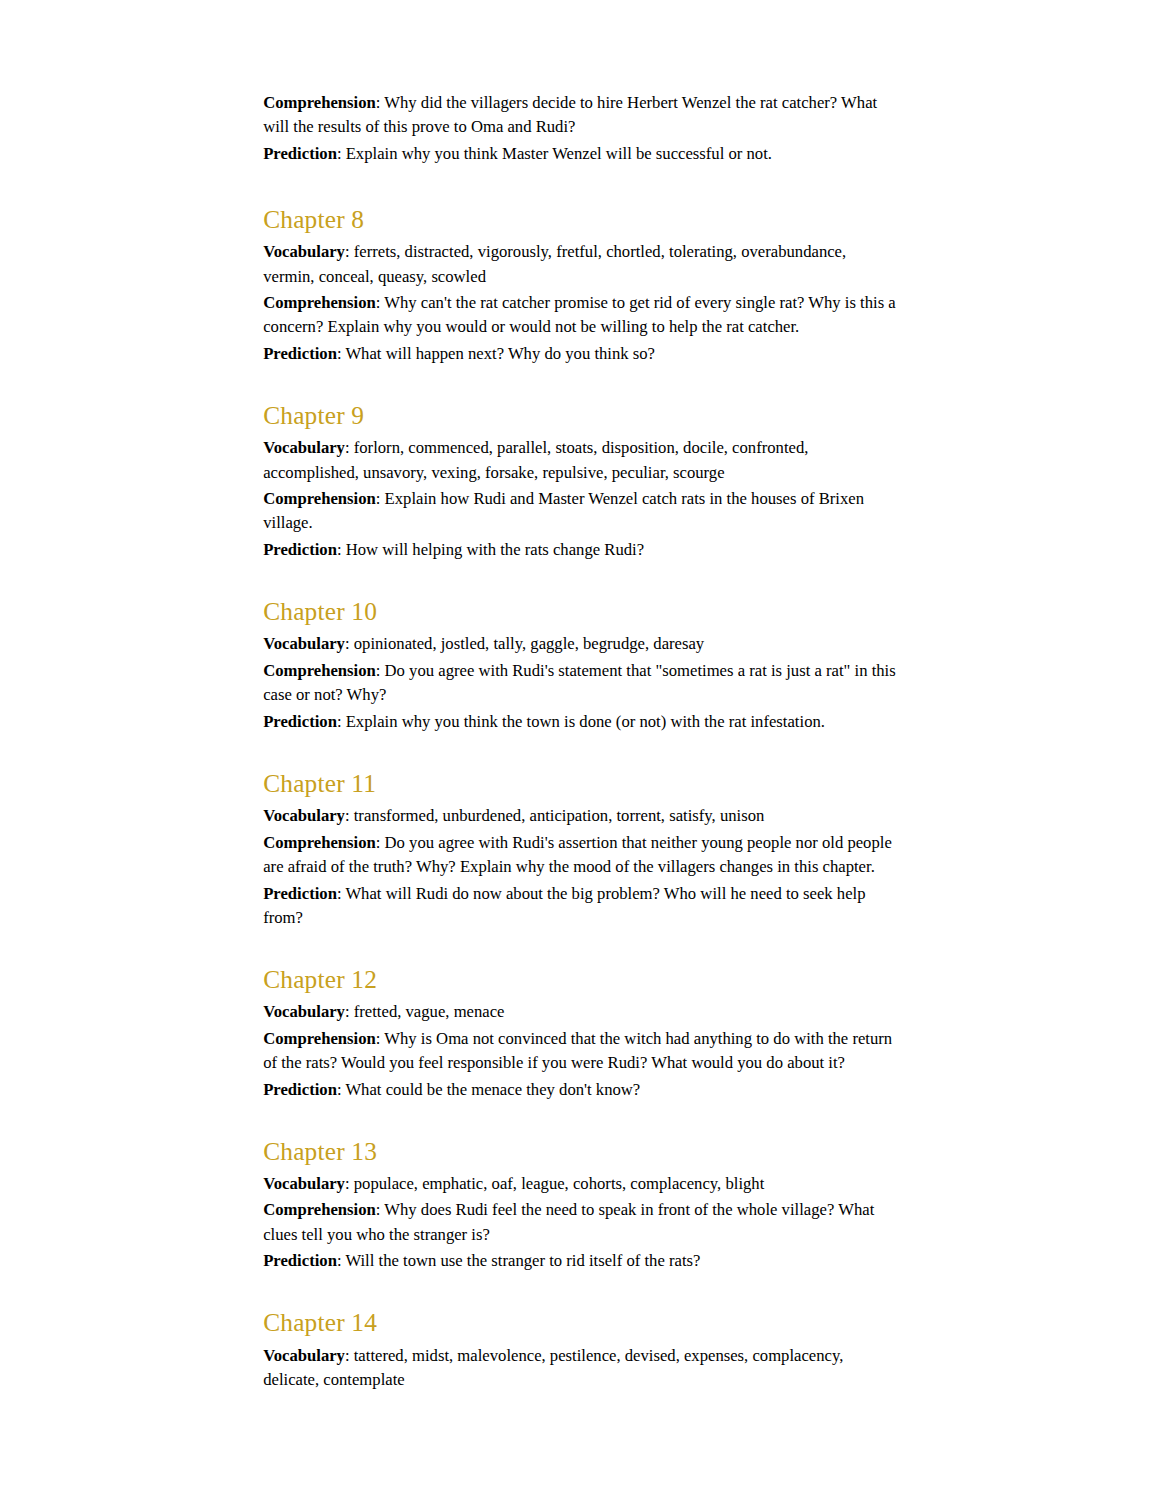Comprehension: Why did the villagers decide to hire Herbert Wenzel the rat catcher? What will the results of this prove to Oma and Rudi?
Prediction: Explain why you think Master Wenzel will be successful or not.
Chapter 8
Vocabulary: ferrets, distracted, vigorously, fretful, chortled, tolerating, overabundance, vermin, conceal, queasy, scowled
Comprehension: Why can't the rat catcher promise to get rid of every single rat? Why is this a concern? Explain why you would or would not be willing to help the rat catcher.
Prediction: What will happen next? Why do you think so?
Chapter 9
Vocabulary: forlorn, commenced, parallel, stoats, disposition, docile, confronted, accomplished, unsavory, vexing, forsake, repulsive, peculiar, scourge
Comprehension: Explain how Rudi and Master Wenzel catch rats in the houses of Brixen village.
Prediction: How will helping with the rats change Rudi?
Chapter 10
Vocabulary: opinionated, jostled, tally, gaggle, begrudge, daresay
Comprehension: Do you agree with Rudi's statement that "sometimes a rat is just a rat" in this case or not? Why?
Prediction: Explain why you think the town is done (or not) with the rat infestation.
Chapter 11
Vocabulary: transformed, unburdened, anticipation, torrent, satisfy, unison
Comprehension: Do you agree with Rudi's assertion that neither young people nor old people are afraid of the truth? Why? Explain why the mood of the villagers changes in this chapter.
Prediction: What will Rudi do now about the big problem? Who will he need to seek help from?
Chapter 12
Vocabulary: fretted, vague, menace
Comprehension: Why is Oma not convinced that the witch had anything to do with the return of the rats? Would you feel responsible if you were Rudi? What would you do about it?
Prediction: What could be the menace they don't know?
Chapter 13
Vocabulary: populace, emphatic, oaf, league, cohorts, complacency, blight
Comprehension: Why does Rudi feel the need to speak in front of the whole village? What clues tell you who the stranger is?
Prediction: Will the town use the stranger to rid itself of the rats?
Chapter 14
Vocabulary: tattered, midst, malevolence, pestilence, devised, expenses, complacency, delicate, contemplate